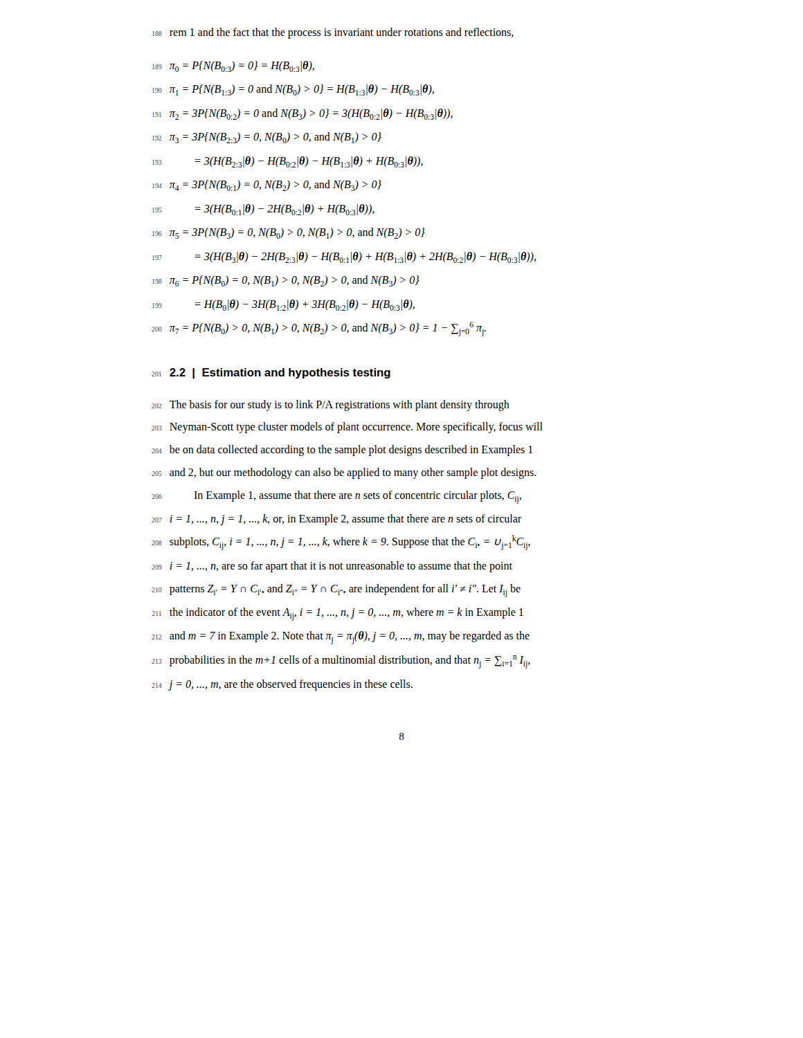188rem 1 and the fact that the process is invariant under rotations and reflections,
189 π0 = P{N(B0:3) = 0} = H(B0:3|θ),
190 π1 = P{N(B1:3) = 0 and N(B0) > 0} = H(B1:3|θ) − H(B0:3|θ),
191 π2 = 3P{N(B0:2) = 0 and N(B3) > 0} = 3(H(B0:2|θ) − H(B0:3|θ)),
192 π3 = 3P{N(B2:3) = 0, N(B0) > 0, and N(B1) > 0}
193 = 3(H(B2:3|θ) − H(B0:2|θ) − H(B1:3|θ) + H(B0:3|θ)),
194 π4 = 3P{N(B0:1) = 0, N(B2) > 0, and N(B3) > 0}
195 = 3(H(B0:1|θ) − 2H(B0:2|θ) + H(B0:3|θ)),
196 π5 = 3P{N(B3) = 0, N(B0) > 0, N(B1) > 0, and N(B2) > 0}
197 = 3(H(B3|θ) − 2H(B2:3|θ) − H(B0:1|θ) + H(B1:3|θ) + 2H(B0:2|θ) − H(B0:3|θ)),
198 π6 = P{N(B0) = 0, N(B1) > 0, N(B2) > 0, and N(B3) > 0}
199 = H(B0|θ) − 3H(B1:2|θ) + 3H(B0:2|θ) − H(B0:3|θ),
200 π7 = P{N(B0) > 0, N(B1) > 0, N(B2) > 0, and N(B3) > 0} = 1 − ∑j=06 πj.
201
2.2 | Estimation and hypothesis testing
202 The basis for our study is to link P/A registrations with plant density through
203 Neyman-Scott type cluster models of plant occurrence. More specifically, focus will
204be on data collected according to the sample plot designs described in Examples 1
205and 2, but our methodology can also be applied to many other sample plot designs.
206 In Example 1, assume that there are n sets of concentric circular plots, Cij,
207 i = 1, ..., n, j = 1, ..., k, or, in Example 2, assume that there are n sets of circular
208subplots, Cij, i = 1, ..., n, j = 1, ..., k, where k = 9. Suppose that the Ci• = ∪j=1kCij,
209 i = 1, ..., n, are so far apart that it is not unreasonable to assume that the point
210patterns Zi′ = Y ∩ Ci′• and Zi″ = Y ∩ Ci″• are independent for all i′ ≠ i″. Let Iij be
211the indicator of the event Aij, i = 1, ..., n, j = 0, ..., m, where m = k in Example 1
212and m = 7 in Example 2. Note that πj = πj(θ), j = 0, ..., m, may be regarded as the
213probabilities in the m+1 cells of a multinomial distribution, and that nj = ∑i=1n Iij,
214 j = 0, ..., m, are the observed frequencies in these cells.
8